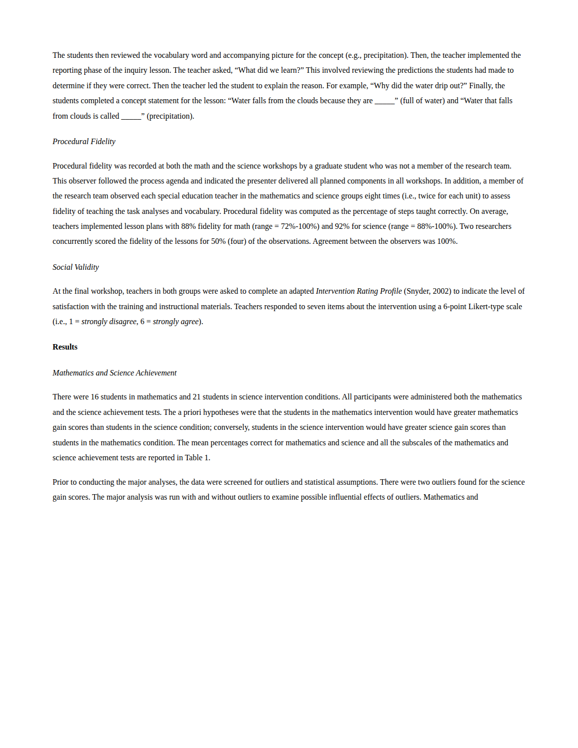The students then reviewed the vocabulary word and accompanying picture for the concept (e.g., precipitation). Then, the teacher implemented the reporting phase of the inquiry lesson. The teacher asked, “What did we learn?” This involved reviewing the predictions the students had made to determine if they were correct. Then the teacher led the student to explain the reason. For example, “Why did the water drip out?” Finally, the students completed a concept statement for the lesson: “Water falls from the clouds because they are _____” (full of water) and “Water that falls from clouds is called _____” (precipitation).
Procedural Fidelity
Procedural fidelity was recorded at both the math and the science workshops by a graduate student who was not a member of the research team. This observer followed the process agenda and indicated the presenter delivered all planned components in all workshops. In addition, a member of the research team observed each special education teacher in the mathematics and science groups eight times (i.e., twice for each unit) to assess fidelity of teaching the task analyses and vocabulary. Procedural fidelity was computed as the percentage of steps taught correctly. On average, teachers implemented lesson plans with 88% fidelity for math (range = 72%-100%) and 92% for science (range = 88%-100%). Two researchers concurrently scored the fidelity of the lessons for 50% (four) of the observations. Agreement between the observers was 100%.
Social Validity
At the final workshop, teachers in both groups were asked to complete an adapted Intervention Rating Profile (Snyder, 2002) to indicate the level of satisfaction with the training and instructional materials. Teachers responded to seven items about the intervention using a 6-point Likert-type scale (i.e., 1 = strongly disagree, 6 = strongly agree).
Results
Mathematics and Science Achievement
There were 16 students in mathematics and 21 students in science intervention conditions. All participants were administered both the mathematics and the science achievement tests. The a priori hypotheses were that the students in the mathematics intervention would have greater mathematics gain scores than students in the science condition; conversely, students in the science intervention would have greater science gain scores than students in the mathematics condition. The mean percentages correct for mathematics and science and all the subscales of the mathematics and science achievement tests are reported in Table 1.
Prior to conducting the major analyses, the data were screened for outliers and statistical assumptions. There were two outliers found for the science gain scores. The major analysis was run with and without outliers to examine possible influential effects of outliers. Mathematics and